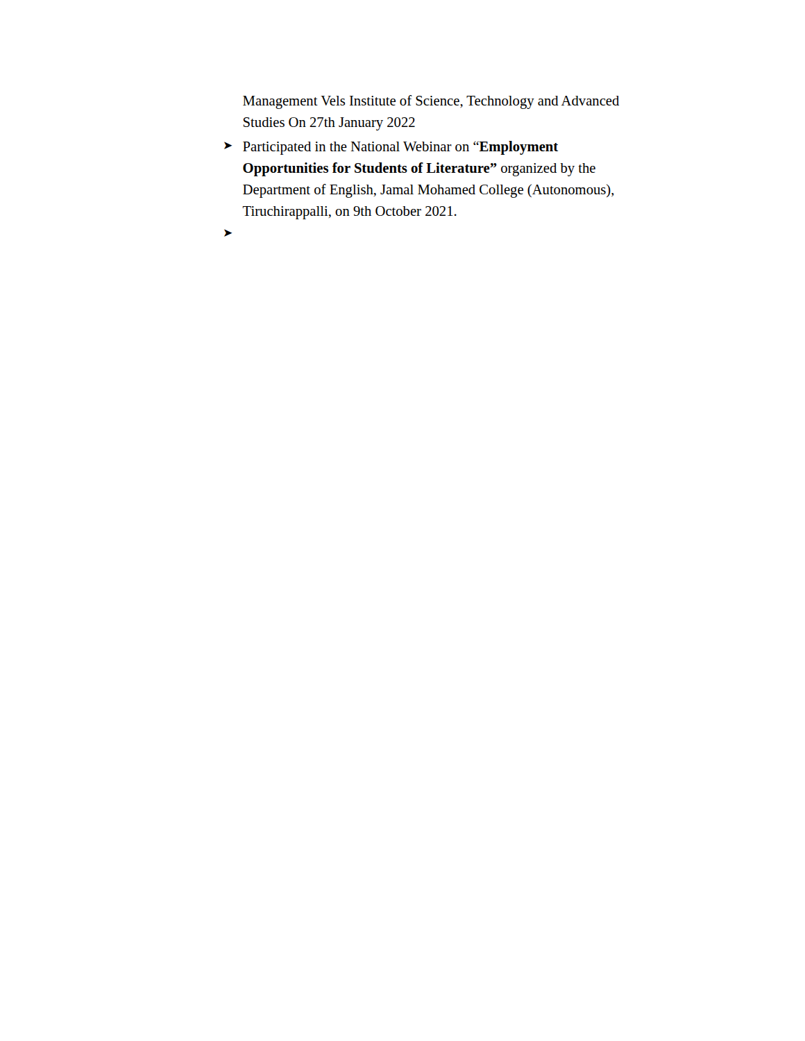Management Vels Institute of Science, Technology and Advanced Studies On 27th January 2022
Participated in the National Webinar on “Employment Opportunities for Students of Literature” organized by the Department of English, Jamal Mohamed College (Autonomous), Tiruchirappalli, on 9th October 2021.